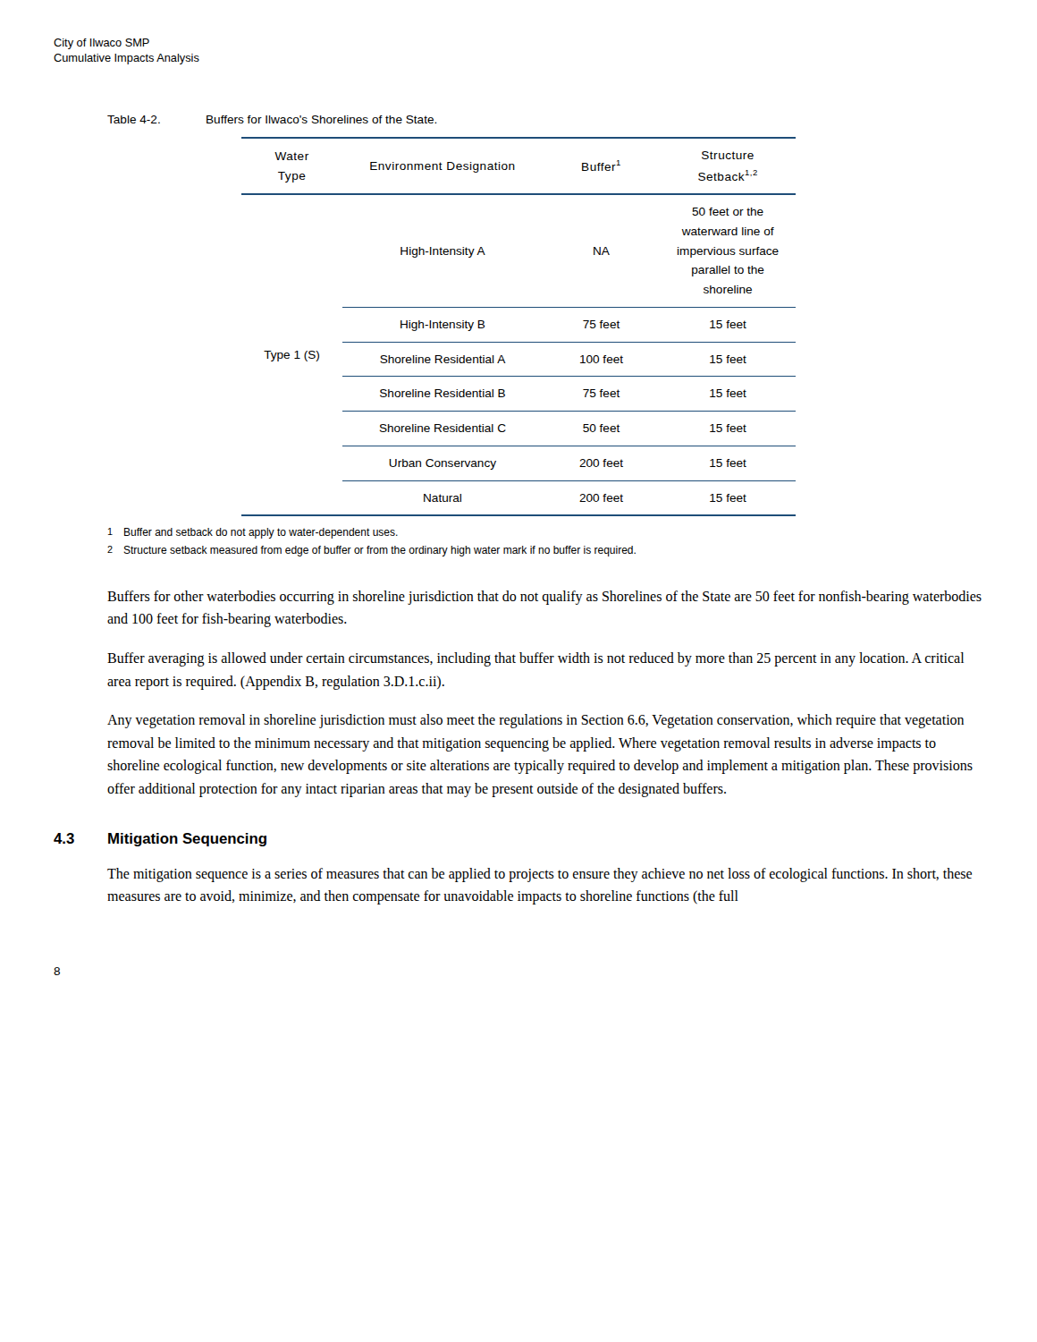City of Ilwaco SMP
Cumulative Impacts Analysis
Table 4-2. Buffers for Ilwaco's Shorelines of the State.
| Water Type | Environment Designation | Buffer 1 | Structure Setback 1,2 |
| --- | --- | --- | --- |
| Type 1 (S) | High-Intensity A | NA | 50 feet or the waterward line of impervious surface parallel to the shoreline |
| High-Intensity B | 75 feet | 15 feet |
| Shoreline Residential A | 100 feet | 15 feet |
| Shoreline Residential B | 75 feet | 15 feet |
| Shoreline Residential C | 50 feet | 15 feet |
| Urban Conservancy | 200 feet | 15 feet |
| Natural | 200 feet | 15 feet |
1 Buffer and setback do not apply to water-dependent uses.
2 Structure setback measured from edge of buffer or from the ordinary high water mark if no buffer is required.
Buffers for other waterbodies occurring in shoreline jurisdiction that do not qualify as Shorelines of the State are 50 feet for nonfish-bearing waterbodies and 100 feet for fish-bearing waterbodies.
Buffer averaging is allowed under certain circumstances, including that buffer width is not reduced by more than 25 percent in any location. A critical area report is required. (Appendix B, regulation 3.D.1.c.ii).
Any vegetation removal in shoreline jurisdiction must also meet the regulations in Section 6.6, Vegetation conservation, which require that vegetation removal be limited to the minimum necessary and that mitigation sequencing be applied. Where vegetation removal results in adverse impacts to shoreline ecological function, new developments or site alterations are typically required to develop and implement a mitigation plan. These provisions offer additional protection for any intact riparian areas that may be present outside of the designated buffers.
4.3 Mitigation Sequencing
The mitigation sequence is a series of measures that can be applied to projects to ensure they achieve no net loss of ecological functions. In short, these measures are to avoid, minimize, and then compensate for unavoidable impacts to shoreline functions (the full
8